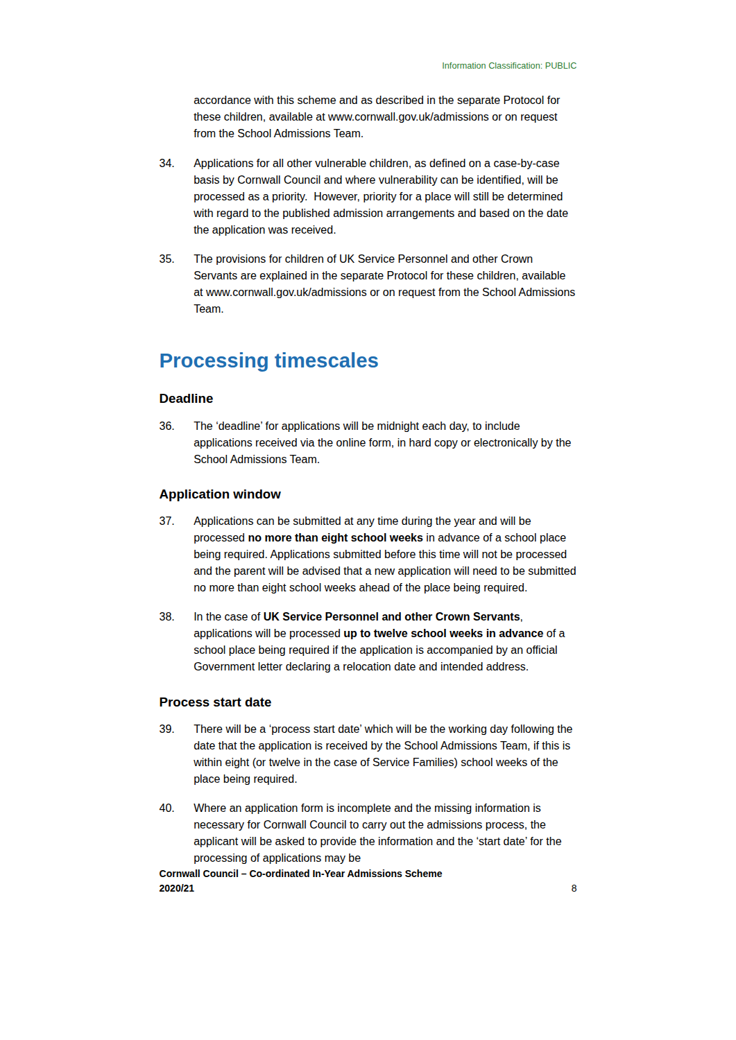Information Classification: PUBLIC
accordance with this scheme and as described in the separate Protocol for these children, available at www.cornwall.gov.uk/admissions or on request from the School Admissions Team.
34. Applications for all other vulnerable children, as defined on a case-by-case basis by Cornwall Council and where vulnerability can be identified, will be processed as a priority. However, priority for a place will still be determined with regard to the published admission arrangements and based on the date the application was received.
35. The provisions for children of UK Service Personnel and other Crown Servants are explained in the separate Protocol for these children, available at www.cornwall.gov.uk/admissions or on request from the School Admissions Team.
Processing timescales
Deadline
36. The ‘deadline’ for applications will be midnight each day, to include applications received via the online form, in hard copy or electronically by the School Admissions Team.
Application window
37. Applications can be submitted at any time during the year and will be processed no more than eight school weeks in advance of a school place being required. Applications submitted before this time will not be processed and the parent will be advised that a new application will need to be submitted no more than eight school weeks ahead of the place being required.
38. In the case of UK Service Personnel and other Crown Servants, applications will be processed up to twelve school weeks in advance of a school place being required if the application is accompanied by an official Government letter declaring a relocation date and intended address.
Process start date
39. There will be a ‘process start date’ which will be the working day following the date that the application is received by the School Admissions Team, if this is within eight (or twelve in the case of Service Families) school weeks of the place being required.
40. Where an application form is incomplete and the missing information is necessary for Cornwall Council to carry out the admissions process, the applicant will be asked to provide the information and the ‘start date’ for the processing of applications may be
Cornwall Council – Co-ordinated In-Year Admissions Scheme2020/21
8